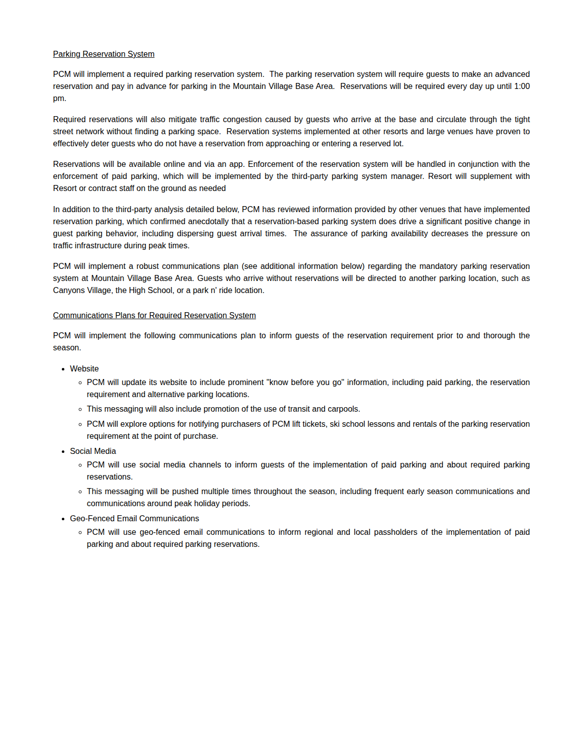Parking Reservation System
PCM will implement a required parking reservation system. The parking reservation system will require guests to make an advanced reservation and pay in advance for parking in the Mountain Village Base Area. Reservations will be required every day up until 1:00 pm.
Required reservations will also mitigate traffic congestion caused by guests who arrive at the base and circulate through the tight street network without finding a parking space. Reservation systems implemented at other resorts and large venues have proven to effectively deter guests who do not have a reservation from approaching or entering a reserved lot.
Reservations will be available online and via an app. Enforcement of the reservation system will be handled in conjunction with the enforcement of paid parking, which will be implemented by the third-party parking system manager. Resort will supplement with Resort or contract staff on the ground as needed
In addition to the third-party analysis detailed below, PCM has reviewed information provided by other venues that have implemented reservation parking, which confirmed anecdotally that a reservation-based parking system does drive a significant positive change in guest parking behavior, including dispersing guest arrival times. The assurance of parking availability decreases the pressure on traffic infrastructure during peak times.
PCM will implement a robust communications plan (see additional information below) regarding the mandatory parking reservation system at Mountain Village Base Area. Guests who arrive without reservations will be directed to another parking location, such as Canyons Village, the High School, or a park n' ride location.
Communications Plans for Required Reservation System
PCM will implement the following communications plan to inform guests of the reservation requirement prior to and thorough the season.
Website
PCM will update its website to include prominent "know before you go" information, including paid parking, the reservation requirement and alternative parking locations.
This messaging will also include promotion of the use of transit and carpools.
PCM will explore options for notifying purchasers of PCM lift tickets, ski school lessons and rentals of the parking reservation requirement at the point of purchase.
Social Media
PCM will use social media channels to inform guests of the implementation of paid parking and about required parking reservations.
This messaging will be pushed multiple times throughout the season, including frequent early season communications and communications around peak holiday periods.
Geo-Fenced Email Communications
PCM will use geo-fenced email communications to inform regional and local passholders of the implementation of paid parking and about required parking reservations.